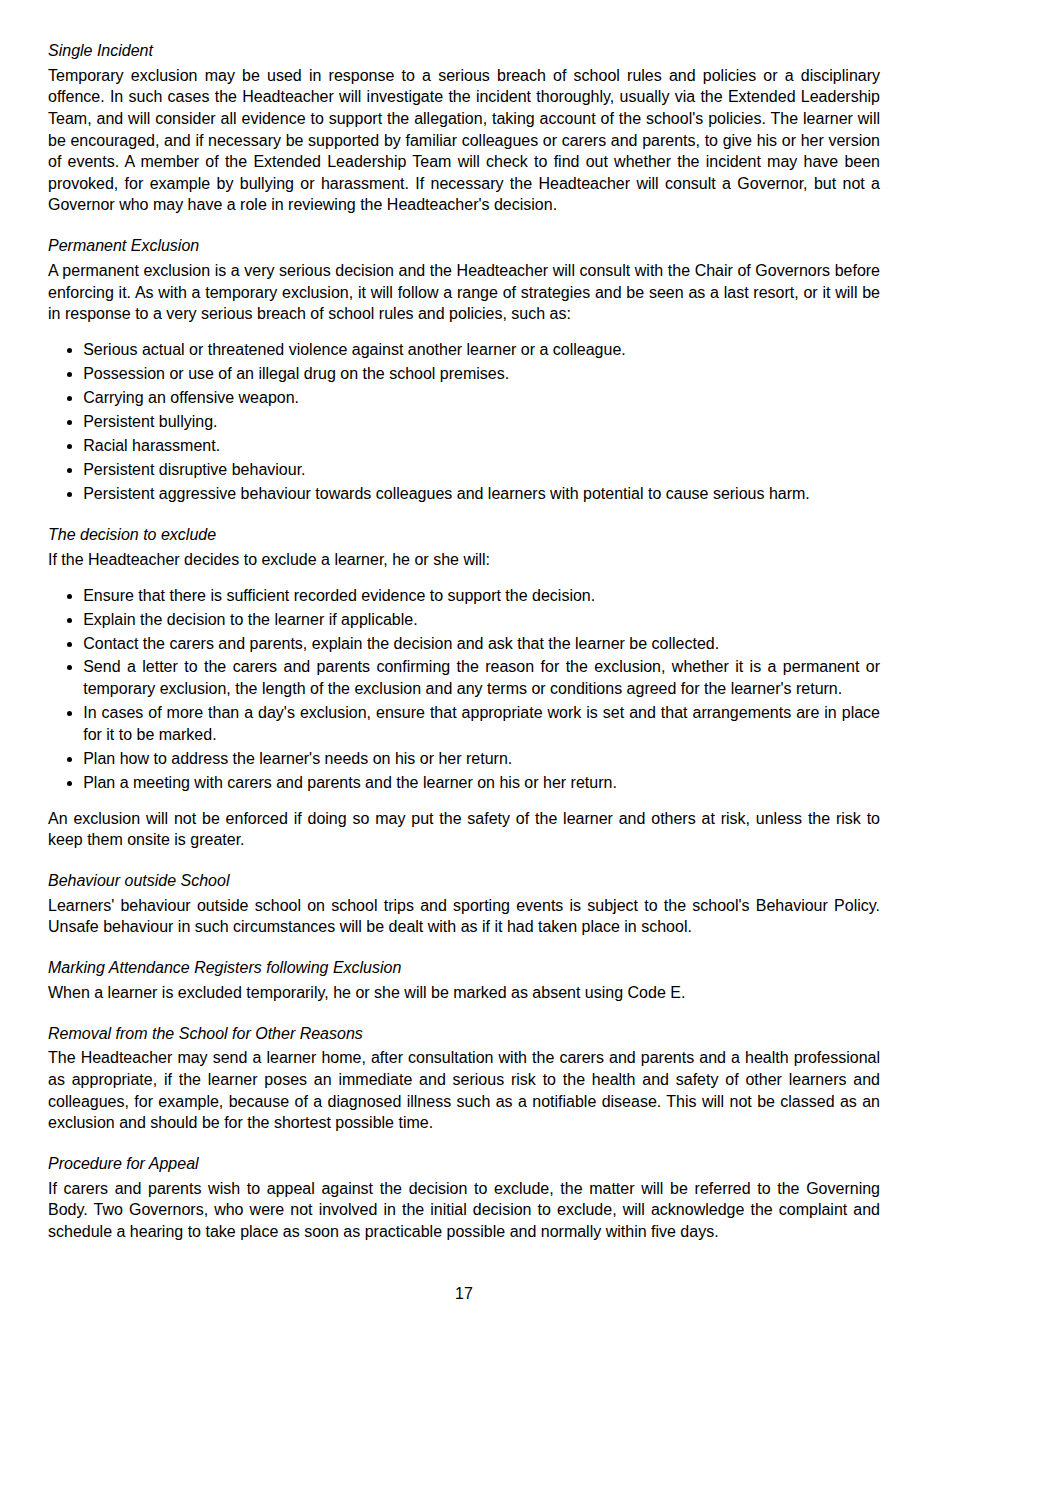Single Incident
Temporary exclusion may be used in response to a serious breach of school rules and policies or a disciplinary offence. In such cases the Headteacher will investigate the incident thoroughly, usually via the Extended Leadership Team, and will consider all evidence to support the allegation, taking account of the school's policies. The learner will be encouraged, and if necessary be supported by familiar colleagues or carers and parents, to give his or her version of events. A member of the Extended Leadership Team will check to find out whether the incident may have been provoked, for example by bullying or harassment. If necessary the Headteacher will consult a Governor, but not a Governor who may have a role in reviewing the Headteacher's decision.
Permanent Exclusion
A permanent exclusion is a very serious decision and the Headteacher will consult with the Chair of Governors before enforcing it. As with a temporary exclusion, it will follow a range of strategies and be seen as a last resort, or it will be in response to a very serious breach of school rules and policies, such as:
Serious actual or threatened violence against another learner or a colleague.
Possession or use of an illegal drug on the school premises.
Carrying an offensive weapon.
Persistent bullying.
Racial harassment.
Persistent disruptive behaviour.
Persistent aggressive behaviour towards colleagues and learners with potential to cause serious harm.
The decision to exclude
If the Headteacher decides to exclude a learner, he or she will:
Ensure that there is sufficient recorded evidence to support the decision.
Explain the decision to the learner if applicable.
Contact the carers and parents, explain the decision and ask that the learner be collected.
Send a letter to the carers and parents confirming the reason for the exclusion, whether it is a permanent or temporary exclusion, the length of the exclusion and any terms or conditions agreed for the learner's return.
In cases of more than a day's exclusion, ensure that appropriate work is set and that arrangements are in place for it to be marked.
Plan how to address the learner's needs on his or her return.
Plan a meeting with carers and parents and the learner on his or her return.
An exclusion will not be enforced if doing so may put the safety of the learner and others at risk, unless the risk to keep them onsite is greater.
Behaviour outside School
Learners' behaviour outside school on school trips and sporting events is subject to the school's Behaviour Policy. Unsafe behaviour in such circumstances will be dealt with as if it had taken place in school.
Marking Attendance Registers following Exclusion
When a learner is excluded temporarily, he or she will be marked as absent using Code E.
Removal from the School for Other Reasons
The Headteacher may send a learner home, after consultation with the carers and parents and a health professional as appropriate, if the learner poses an immediate and serious risk to the health and safety of other learners and colleagues, for example, because of a diagnosed illness such as a notifiable disease. This will not be classed as an exclusion and should be for the shortest possible time.
Procedure for Appeal
If carers and parents wish to appeal against the decision to exclude, the matter will be referred to the Governing Body. Two Governors, who were not involved in the initial decision to exclude, will acknowledge the complaint and schedule a hearing to take place as soon as practicable possible and normally within five days.
17